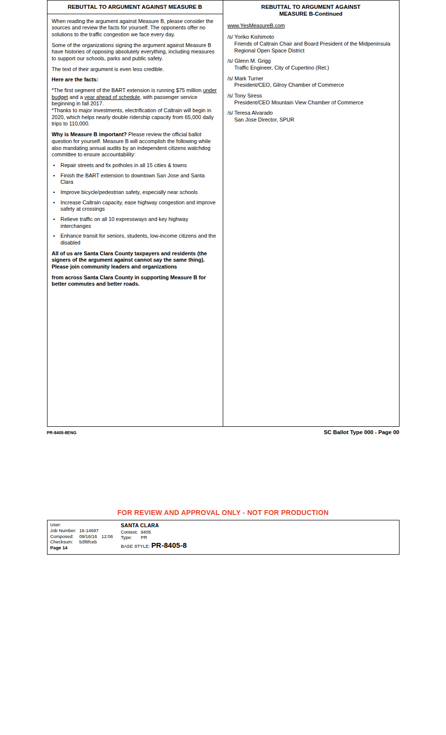REBUTTAL TO ARGUMENT AGAINST MEASURE B
When reading the argument against Measure B, please consider the sources and review the facts for yourself. The opponents offer no solutions to the traffic congestion we face every day.
Some of the organizations signing the argument against Measure B have histories of opposing absolutely everything, including measures to support our schools, parks and public safety.
The text of their argument is even less credible.
Here are the facts:
*The first segment of the BART extension is running $75 million under budget and a year ahead of schedule, with passenger service beginning in fall 2017.
*Thanks to major investments, electrification of Caltrain will begin in 2020, which helps nearly double ridership capacity from 65,000 daily trips to 110,000.
Why is Measure B important? Please review the official ballot question for yourself. Measure B will accomplish the following while also mandating annual audits by an independent citizens watchdog committee to ensure accountability:
Repair streets and fix potholes in all 15 cities & towns
Finish the BART extension to downtown San Jose and Santa Clara
Improve bicycle/pedestrian safety, especially near schools
Increase Caltrain capacity, ease highway congestion and improve safety at crossings
Relieve traffic on all 10 expressways and key highway interchanges
Enhance transit for seniors, students, low-income citizens and the disabled
All of us are Santa Clara County taxpayers and residents (the signers of the argument against cannot say the same thing). Please join community leaders and organizations
from across Santa Clara County in supporting Measure B for better commutes and better roads.
REBUTTAL TO ARGUMENT AGAINST
MEASURE B-Continued
www.YesMeasureB.com
/s/ Yoriko Kishimoto
Friends of Caltrain Chair and Board President of the Midpeninsula Regional Open Space District
/s/ Glenn M. Grigg
Traffic Engineer, City of Cupertino (Ret.)
/s/ Mark Turner
President/CEO, Gilroy Chamber of Commerce
/s/ Tony Siress
President/CEO Mountain View Chamber of Commerce
/s/ Teresa Alvarado
San Jose Director, SPUR
PR-8405-8ENG
SC Ballot Type 000 - Page 00
FOR REVIEW AND APPROVAL ONLY - NOT FOR PRODUCTION
| User: | | |
| Job Number: | 16-14697 | |
| Composed: | 09/16/16 | 12:06 |
| Checksum: | b3f8fceb | |
| Page 14 | | |
SANTA CLARA
| Contest: | 8405 |
| Type: | PR |
BASE STYLE: PR-8405-8